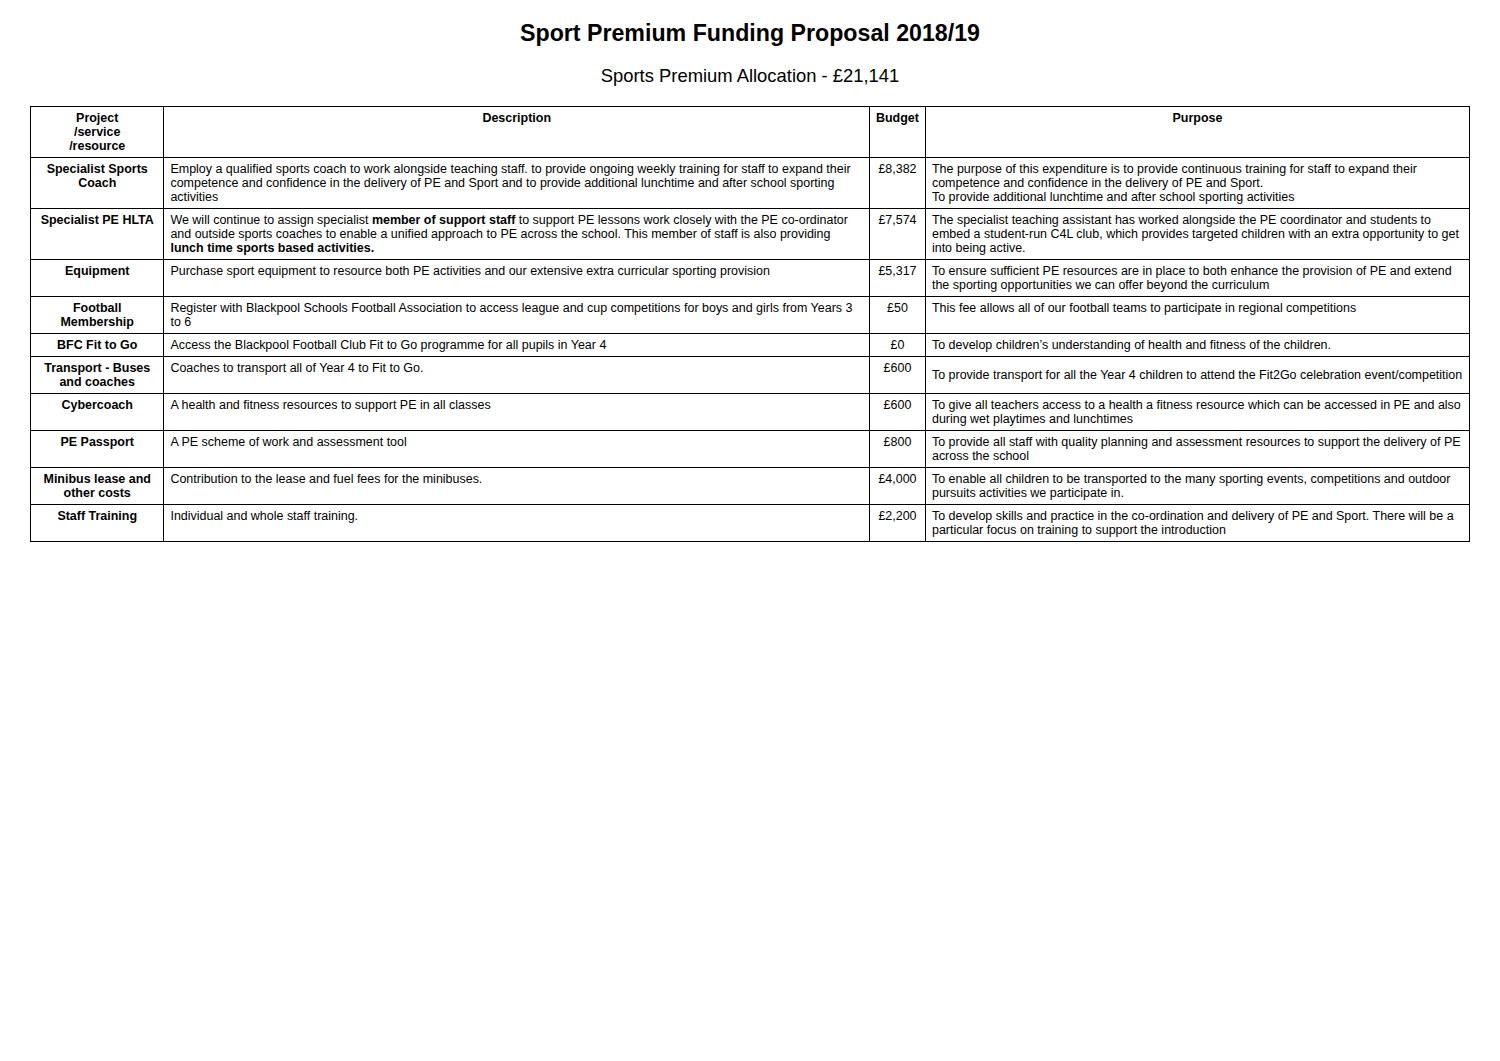Sport Premium Funding Proposal 2018/19
Sports Premium Allocation - £21,141
| Project /service /resource | Description | Budget | Purpose |
| --- | --- | --- | --- |
| Specialist Sports Coach | Employ a qualified sports coach to work alongside teaching staff. to provide ongoing weekly training for staff to expand their competence and confidence in the delivery of PE and Sport and to provide additional lunchtime and after school sporting activities | £8,382 | The purpose of this expenditure is to provide continuous training for staff to expand their competence and confidence in the delivery of PE and Sport. To provide additional lunchtime and after school sporting activities |
| Specialist PE HLTA | We will continue to assign specialist member of support staff to support PE lessons work closely with the PE co-ordinator and outside sports coaches to enable a unified approach to PE across the school. This member of staff is also providing lunch time sports based activities. | £7,574 | The specialist teaching assistant has worked alongside the PE coordinator and students to embed a student-run C4L club, which provides targeted children with an extra opportunity to get into being active. |
| Equipment | Purchase sport equipment to resource both PE activities and our extensive extra curricular sporting provision | £5,317 | To ensure sufficient PE resources are in place to both enhance the provision of PE and extend the sporting opportunities we can offer beyond the curriculum |
| Football Membership | Register with Blackpool Schools Football Association to access league and cup competitions for boys and girls from Years 3 to 6 | £50 | This fee allows all of our football teams to participate in regional competitions |
| BFC Fit to Go | Access the Blackpool Football Club Fit to Go programme for all pupils in Year 4 | £0 | To develop children’s understanding of health and fitness of the children. |
| Transport - Buses and coaches | Coaches to transport all of Year 4 to Fit to Go. | £600 | To provide transport for all the Year 4 children to attend the Fit2Go celebration event/competition |
| Cybercoach | A health and fitness resources to support PE in all classes | £600 | To give all teachers access to a health a fitness resource which can be accessed in PE and also during wet playtimes and lunchtimes |
| PE Passport | A PE scheme of work and assessment tool | £800 | To provide all staff with quality planning and assessment resources to support the delivery of PE across the school |
| Minibus lease and other costs | Contribution to the lease and fuel fees for the minibuses. | £4,000 | To enable all children to be transported to the many sporting events, competitions and outdoor pursuits activities we participate in. |
| Staff Training | Individual and whole staff training. | £2,200 | To develop skills and practice in the co-ordination and delivery of PE and Sport. There will be a particular focus on training to support the introduction |